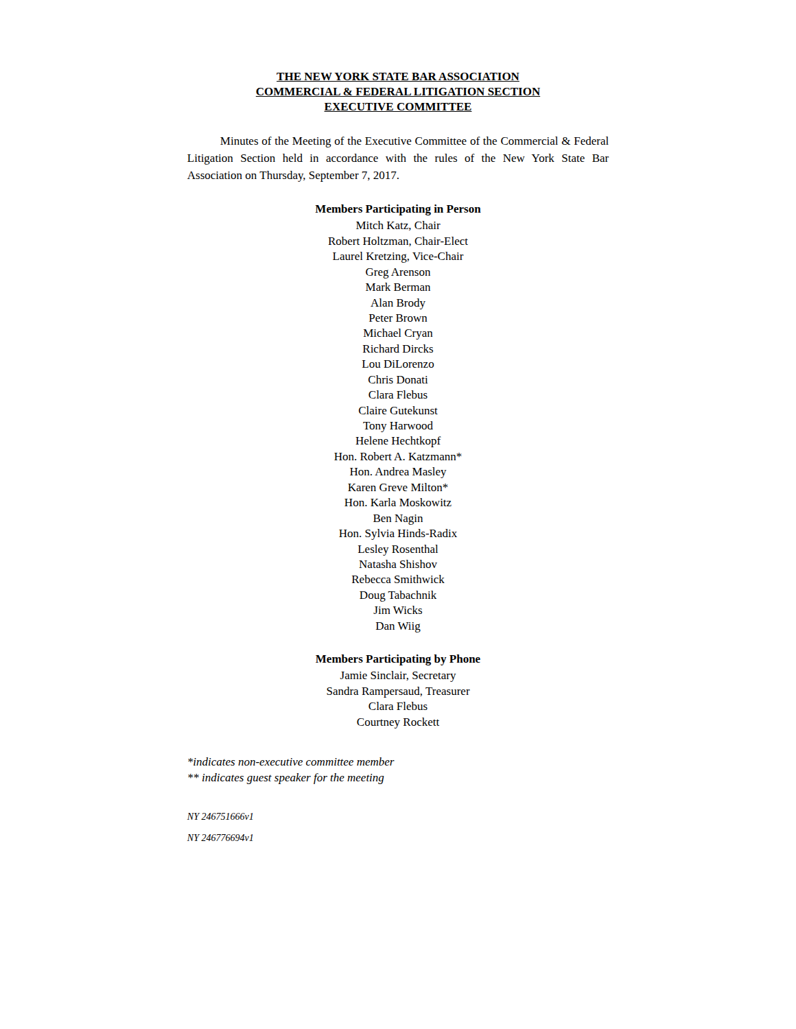THE NEW YORK STATE BAR ASSOCIATION COMMERCIAL & FEDERAL LITIGATION SECTION EXECUTIVE COMMITTEE
Minutes of the Meeting of the Executive Committee of the Commercial & Federal Litigation Section held in accordance with the rules of the New York State Bar Association on Thursday, September 7, 2017.
Members Participating in Person
Mitch Katz, Chair
Robert Holtzman, Chair-Elect
Laurel Kretzing, Vice-Chair
Greg Arenson
Mark Berman
Alan Brody
Peter Brown
Michael Cryan
Richard Dircks
Lou DiLorenzo
Chris Donati
Clara Flebus
Claire Gutekunst
Tony Harwood
Helene Hechtkopf
Hon. Robert A. Katzmann*
Hon. Andrea Masley
Karen Greve Milton*
Hon. Karla Moskowitz
Ben Nagin
Hon. Sylvia Hinds-Radix
Lesley Rosenthal
Natasha Shishov
Rebecca Smithwick
Doug Tabachnik
Jim Wicks
Dan Wiig
Members Participating by Phone
Jamie Sinclair, Secretary
Sandra Rampersaud, Treasurer
Clara Flebus
Courtney Rockett
*indicates non-executive committee member
** indicates guest speaker for the meeting
NY 246751666v1
NY 246776694v1